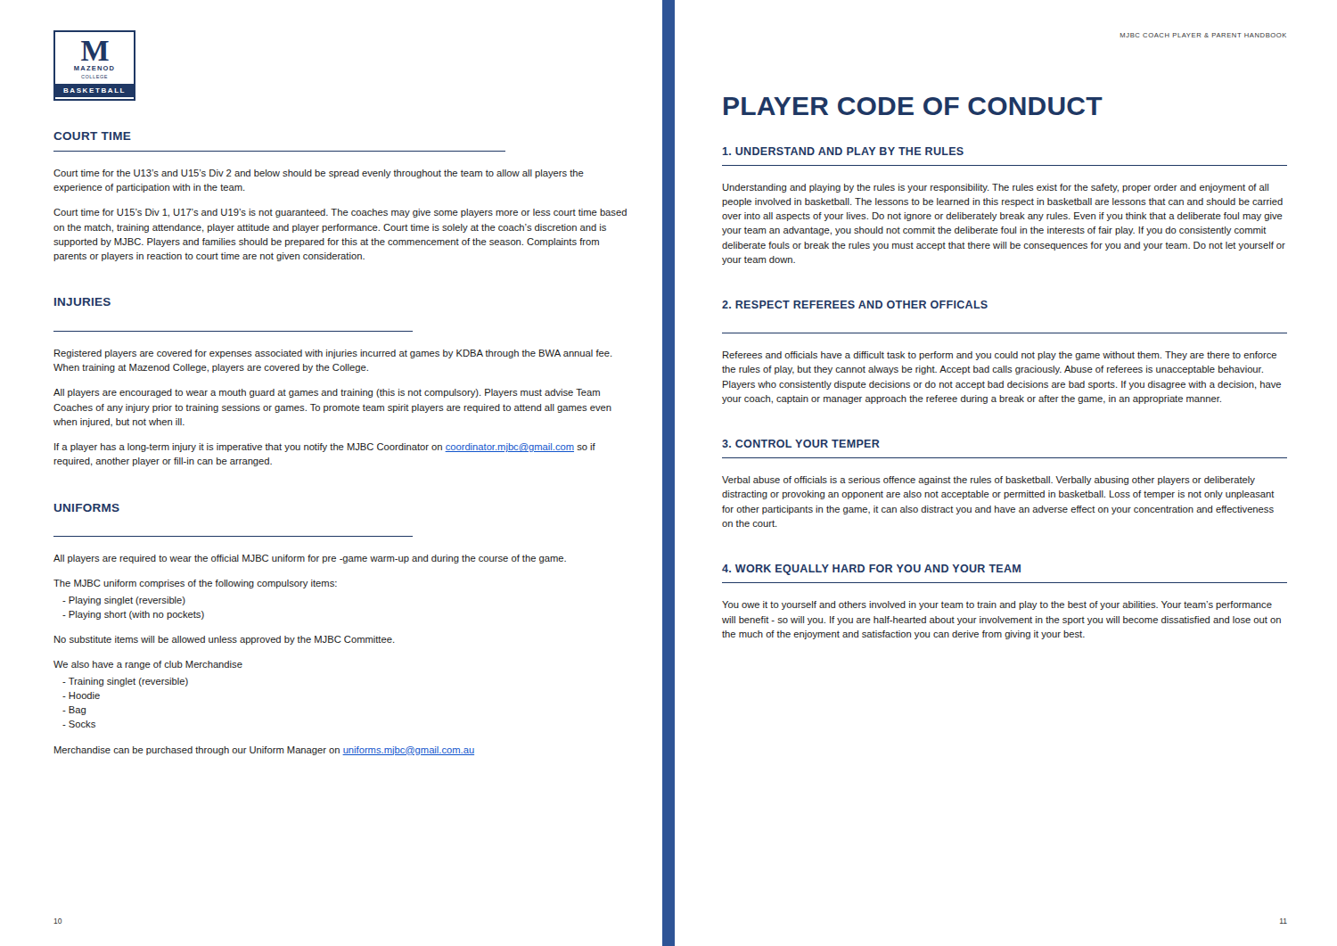M
MAZENOD
COLLEGE
BASKETBALL
COURT TIME
Court time for the U13’s and U15’s Div 2 and below should be spread evenly throughout the team to allow all players the experience of participation with in the team.
Court time for U15’s Div 1, U17’s and U19’s is not guaranteed. The coaches may give some players more or less court time based on the match, training attendance, player attitude and player performance. Court time is solely at the coach’s discretion and is supported by MJBC. Players and families should be prepared for this at the commencement of the season. Complaints from parents or players in reaction to court time are not given consideration.
INJURIES
Registered players are covered for expenses associated with injuries incurred at games by KDBA through the BWA annual fee. When training at Mazenod College, players are covered by the College.
All players are encouraged to wear a mouth guard at games and training (this is not compulsory). Players must advise Team Coaches of any injury prior to training sessions or games. To promote team spirit players are required to attend all games even when injured, but not when ill.
If a player has a long-term injury it is imperative that you notify the MJBC Coordinator on coordinator.mjbc@gmail.com so if required, another player or fill-in can be arranged.
UNIFORMS
All players are required to wear the official MJBC uniform for pre -game warm-up and during the course of the game.
The MJBC uniform comprises of the following compulsory items:
Playing singlet (reversible)
Playing short (with no pockets)
No substitute items will be allowed unless approved by the MJBC Committee.
We also have a range of club Merchandise
Training singlet (reversible)
Hoodie
Bag
Socks
Merchandise can be purchased through our Uniform Manager on uniforms.mjbc@gmail.com.au
10
MJBC COACH PLAYER & PARENT HANDBOOK
PLAYER CODE OF CONDUCT
1. UNDERSTAND AND PLAY BY THE RULES
Understanding and playing by the rules is your responsibility. The rules exist for the safety, proper order and enjoyment of all people involved in basketball. The lessons to be learned in this respect in basketball are lessons that can and should be carried over into all aspects of your lives. Do not ignore or deliberately break any rules. Even if you think that a deliberate foul may give your team an advantage, you should not commit the deliberate foul in the interests of fair play. If you do consistently commit deliberate fouls or break the rules you must accept that there will be consequences for you and your team. Do not let yourself or your team down.
2. RESPECT REFEREES AND OTHER OFFICALS
Referees and officials have a difficult task to perform and you could not play the game without them. They are there to enforce the rules of play, but they cannot always be right. Accept bad calls graciously. Abuse of referees is unacceptable behaviour. Players who consistently dispute decisions or do not accept bad decisions are bad sports. If you disagree with a decision, have your coach, captain or manager approach the referee during a break or after the game, in an appropriate manner.
3. CONTROL YOUR TEMPER
Verbal abuse of officials is a serious offence against the rules of basketball. Verbally abusing other players or deliberately distracting or provoking an opponent are also not acceptable or permitted in basketball. Loss of temper is not only unpleasant for other participants in the game, it can also distract you and have an adverse effect on your concentration and effectiveness on the court.
4. WORK EQUALLY HARD FOR YOU AND YOUR TEAM
You owe it to yourself and others involved in your team to train and play to the best of your abilities. Your team’s performance will benefit - so will you. If you are half-hearted about your involvement in the sport you will become dissatisfied and lose out on the much of the enjoyment and satisfaction you can derive from giving it your best.
11